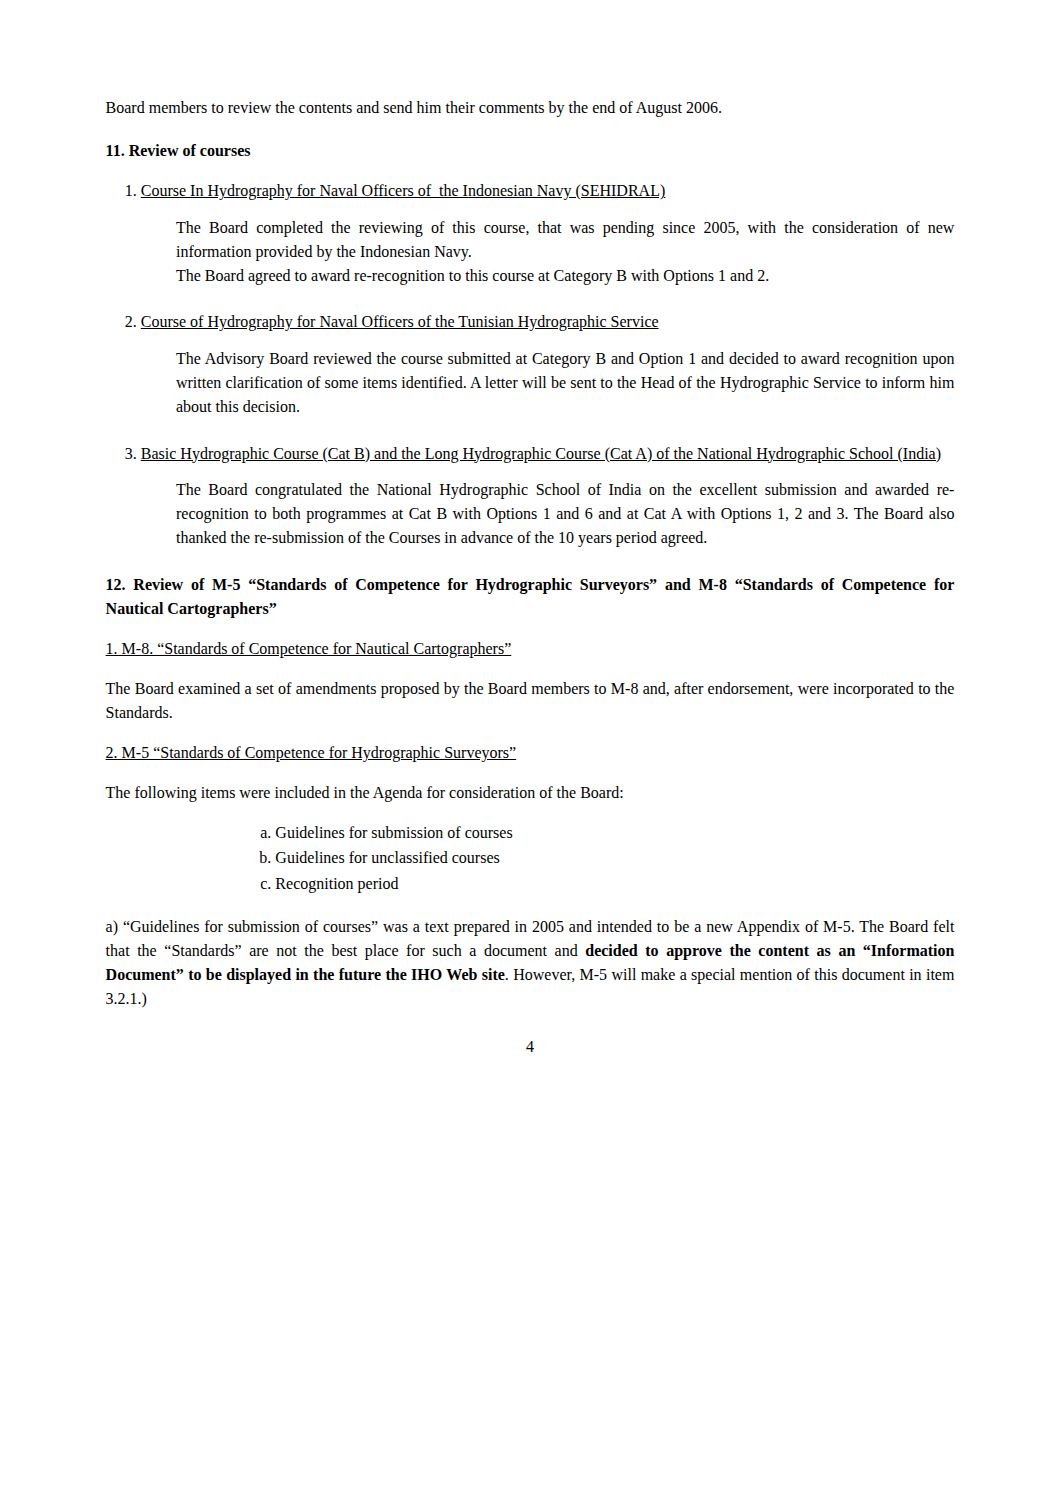Board members to review the contents and send him their comments by the end of August 2006.
11. Review of courses
Course In Hydrography for Naval Officers of the Indonesian Navy (SEHIDRAL)
The Board completed the reviewing of this course, that was pending since 2005, with the consideration of new information provided by the Indonesian Navy.
The Board agreed to award re-recognition to this course at Category B with Options 1 and 2.
Course of Hydrography for Naval Officers of the Tunisian Hydrographic Service
The Advisory Board reviewed the course submitted at Category B and Option 1 and decided to award recognition upon written clarification of some items identified. A letter will be sent to the Head of the Hydrographic Service to inform him about this decision.
Basic Hydrographic Course (Cat B) and the Long Hydrographic Course (Cat A) of the National Hydrographic School (India)
The Board congratulated the National Hydrographic School of India on the excellent submission and awarded re-recognition to both programmes at Cat B with Options 1 and 6 and at Cat A with Options 1, 2 and 3. The Board also thanked the re-submission of the Courses in advance of the 10 years period agreed.
12. Review of M-5 “Standards of Competence for Hydrographic Surveyors” and M-8 “Standards of Competence for Nautical Cartographers”
1. M-8. “Standards of Competence for Nautical Cartographers”
The Board examined a set of amendments proposed by the Board members to M-8 and, after endorsement, were incorporated to the Standards.
2. M-5 “Standards of Competence for Hydrographic Surveyors”
The following items were included in the Agenda for consideration of the Board:
Guidelines for submission of courses
Guidelines for unclassified courses
Recognition period
a) “Guidelines for submission of courses” was a text prepared in 2005 and intended to be a new Appendix of M-5. The Board felt that the “Standards” are not the best place for such a document and decided to approve the content as an “Information Document” to be displayed in the future the IHO Web site. However, M-5 will make a special mention of this document in item 3.2.1.)
4